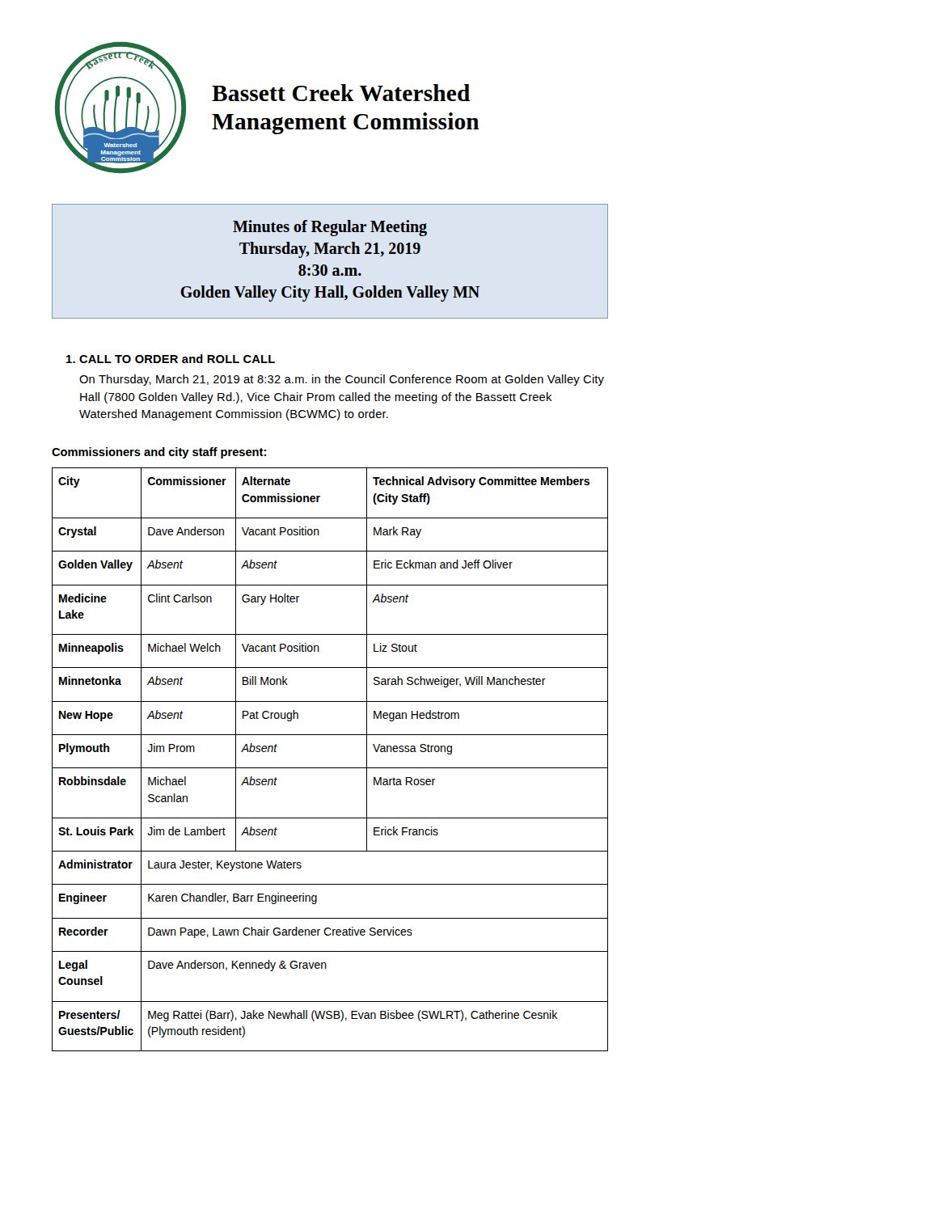Bassett Creek Watershed Management Commission
Bassett Creek Watershed Management Commission
Minutes of Regular Meeting
Thursday, March 21, 2019
8:30 a.m.
Golden Valley City Hall, Golden Valley MN
CALL TO ORDER and ROLL CALL
On Thursday, March 21, 2019 at 8:32 a.m. in the Council Conference Room at Golden Valley City Hall (7800 Golden Valley Rd.), Vice Chair Prom called the meeting of the Bassett Creek Watershed Management Commission (BCWMC) to order.
Commissioners and city staff present:
| City | Commissioner | Alternate Commissioner | Technical Advisory Committee Members (City Staff) |
| --- | --- | --- | --- |
| Crystal | Dave Anderson | Vacant Position | Mark Ray |
| Golden Valley | Absent | Absent | Eric Eckman and Jeff Oliver |
| Medicine Lake | Clint Carlson | Gary Holter | Absent |
| Minneapolis | Michael Welch | Vacant Position | Liz Stout |
| Minnetonka | Absent | Bill Monk | Sarah Schweiger, Will Manchester |
| New Hope | Absent | Pat Crough | Megan Hedstrom |
| Plymouth | Jim Prom | Absent | Vanessa Strong |
| Robbinsdale | Michael Scanlan | Absent | Marta Roser |
| St. Louis Park | Jim de Lambert | Absent | Erick Francis |
| Administrator | Laura Jester, Keystone Waters |
| Engineer | Karen Chandler, Barr Engineering |
| Recorder | Dawn Pape, Lawn Chair Gardener Creative Services |
| Legal Counsel | Dave Anderson, Kennedy & Graven |
| Presenters/ Guests/Public | Meg Rattei (Barr), Jake Newhall (WSB), Evan Bisbee (SWLRT), Catherine Cesnik (Plymouth resident) |